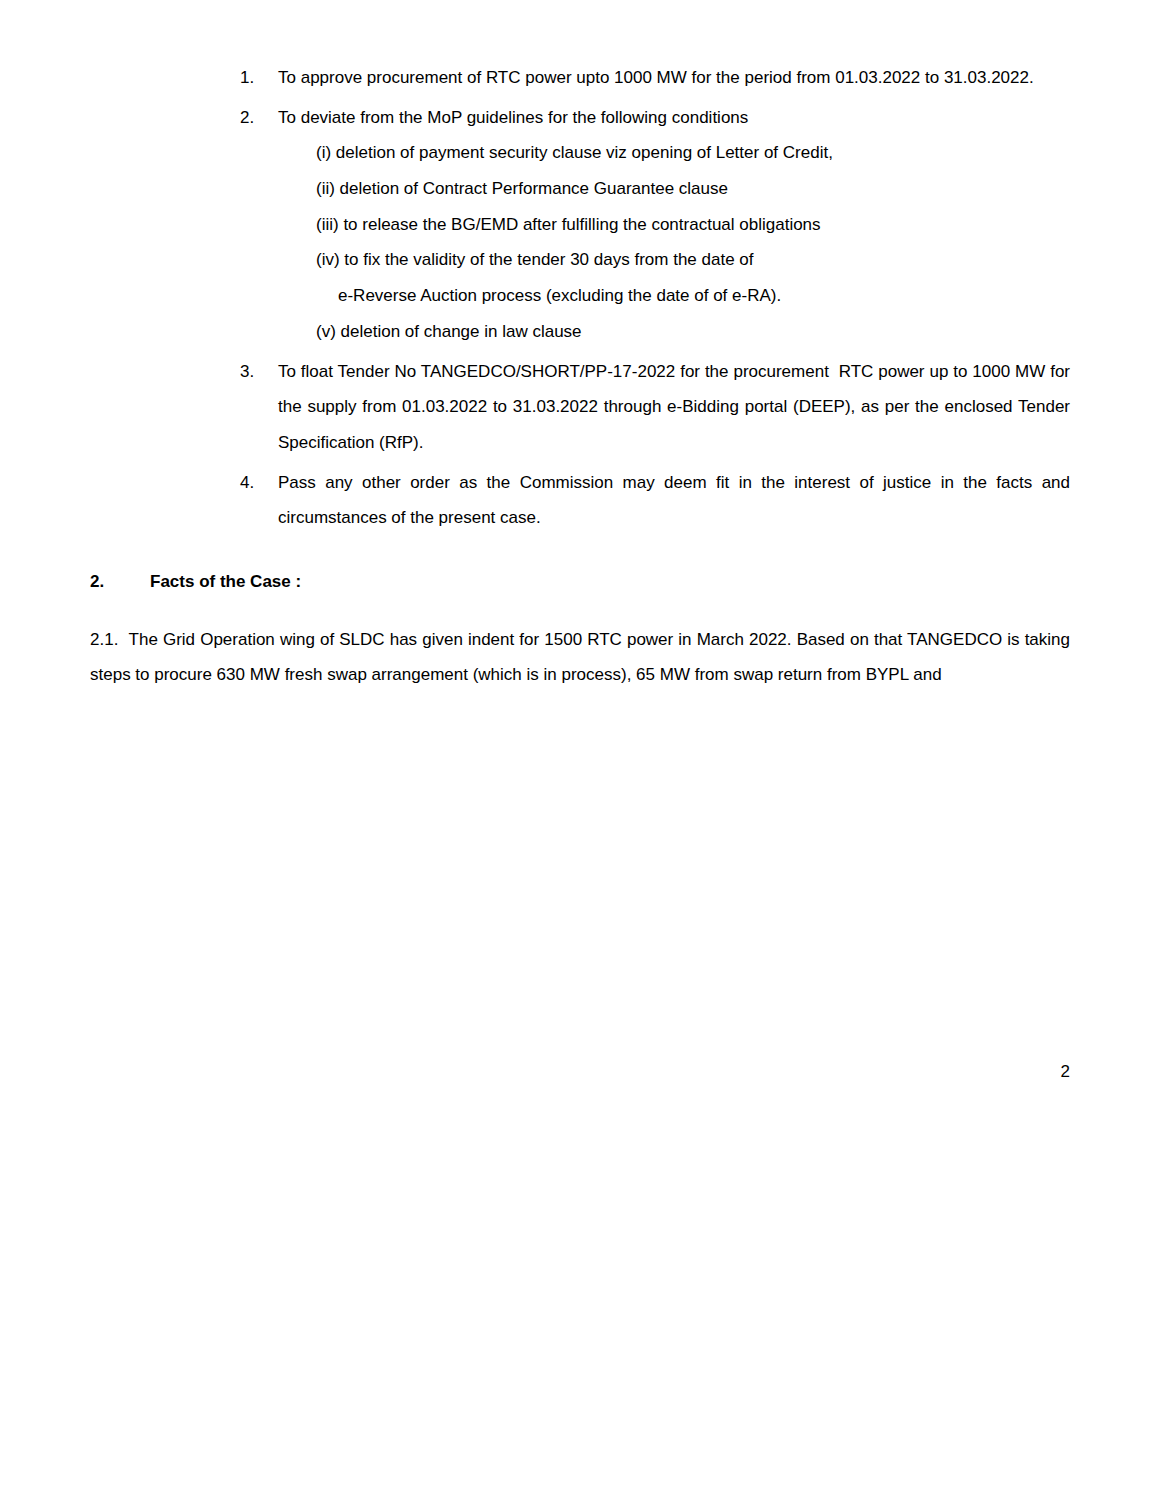To approve procurement of RTC power upto 1000 MW for the period from 01.03.2022 to 31.03.2022.
To deviate from the MoP guidelines for the following conditions
(i) deletion of payment security clause viz opening of Letter of Credit,
(ii) deletion of Contract Performance Guarantee clause
(iii) to release the BG/EMD after fulfilling the contractual obligations
(iv) to fix the validity of the tender 30 days from the date of
e-Reverse Auction process (excluding the date of of e-RA).
(v) deletion of change in law clause
To float Tender No TANGEDCO/SHORT/PP-17-2022 for the procurement RTC power up to 1000 MW for the supply from 01.03.2022 to 31.03.2022 through e-Bidding portal (DEEP), as per the enclosed Tender Specification (RfP).
Pass any other order as the Commission may deem fit in the interest of justice in the facts and circumstances of the present case.
2. Facts of the Case :
2.1. The Grid Operation wing of SLDC has given indent for 1500 RTC power in March 2022. Based on that TANGEDCO is taking steps to procure 630 MW fresh swap arrangement (which is in process), 65 MW from swap return from BYPL and
2